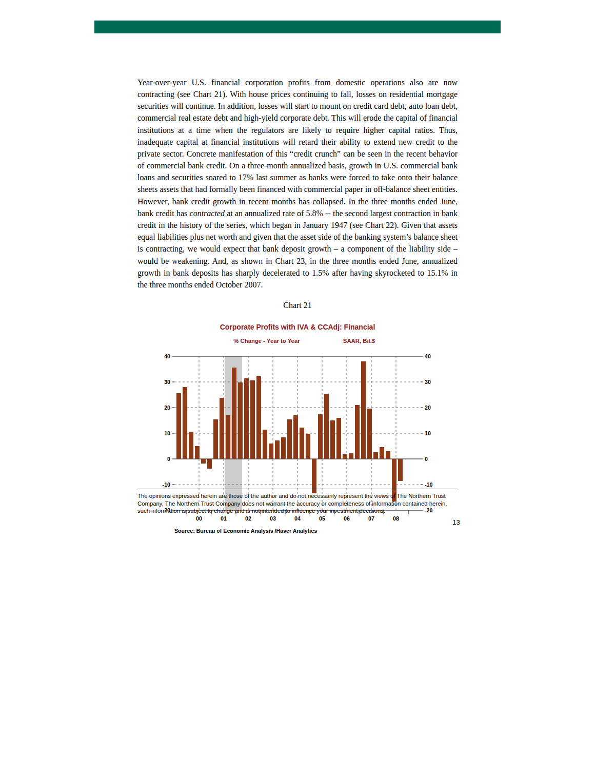Year-over-year U.S. financial corporation profits from domestic operations also are now contracting (see Chart 21). With house prices continuing to fall, losses on residential mortgage securities will continue. In addition, losses will start to mount on credit card debt, auto loan debt, commercial real estate debt and high-yield corporate debt. This will erode the capital of financial institutions at a time when the regulators are likely to require higher capital ratios. Thus, inadequate capital at financial institutions will retard their ability to extend new credit to the private sector. Concrete manifestation of this “credit crunch” can be seen in the recent behavior of commercial bank credit. On a three-month annualized basis, growth in U.S. commercial bank loans and securities soared to 17% last summer as banks were forced to take onto their balance sheets assets that had formally been financed with commercial paper in off-balance sheet entities. However, bank credit growth in recent months has collapsed. In the three months ended June, bank credit has contracted at an annualized rate of 5.8% -- the second largest contraction in bank credit in the history of the series, which began in January 1947 (see Chart 22). Given that assets equal liabilities plus net worth and given that the asset side of the banking system’s balance sheet is contracting, we would expect that bank deposit growth – a component of the liability side – would be weakening. And, as shown in Chart 23, in the three months ended June, annualized growth in bank deposits has sharply decelerated to 1.5% after having skyrocketed to 15.1% in the three months ended October 2007.
Chart 21
Corporate Profits with IVA & CCAdj: Financial % Change - Year to Year SAAR, Bil.$ 40 30 20 10 0 -10 -20 40 30 20 10 0 -10 -20 00 01 02 03 04 05 06 07 08 Source: Bureau of Economic Analysis /Haver Analytics
The opinions expressed herein are those of the author and do not necessarily represent the views of The Northern Trust Company. The Northern Trust Company does not warrant the accuracy or completeness of information contained herein, such information is subject to change and is not intended to influence your investment decisions.
13